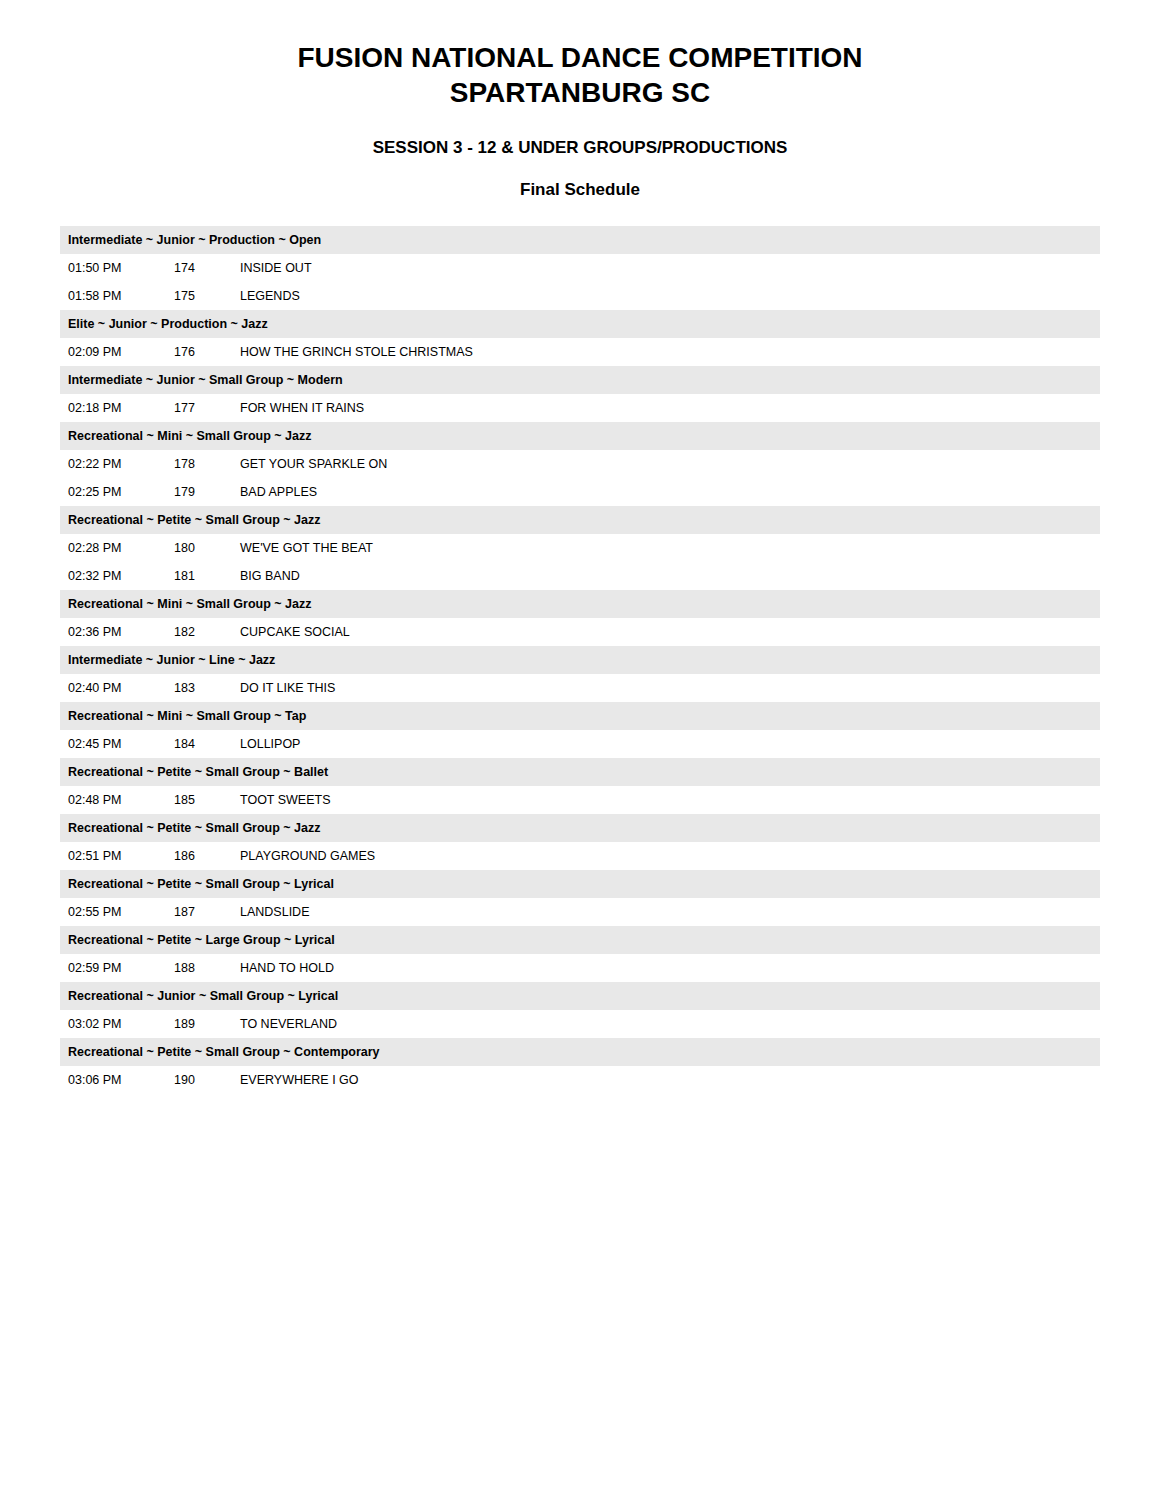FUSION NATIONAL DANCE COMPETITION
SPARTANBURG SC
SESSION 3 - 12 & UNDER GROUPS/PRODUCTIONS
Final Schedule
| Intermediate ~ Junior ~ Production ~ Open |
| 01:50 PM | 174 | INSIDE OUT |
| 01:58 PM | 175 | LEGENDS |
| Elite ~ Junior ~ Production ~ Jazz |
| 02:09 PM | 176 | HOW THE GRINCH STOLE CHRISTMAS |
| Intermediate ~ Junior ~ Small Group ~ Modern |
| 02:18 PM | 177 | FOR WHEN IT RAINS |
| Recreational ~ Mini ~ Small Group ~ Jazz |
| 02:22 PM | 178 | GET YOUR SPARKLE ON |
| 02:25 PM | 179 | BAD APPLES |
| Recreational ~ Petite ~ Small Group ~ Jazz |
| 02:28 PM | 180 | WE'VE GOT THE BEAT |
| 02:32 PM | 181 | BIG BAND |
| Recreational ~ Mini ~ Small Group ~ Jazz |
| 02:36 PM | 182 | CUPCAKE SOCIAL |
| Intermediate ~ Junior ~ Line ~ Jazz |
| 02:40 PM | 183 | DO IT LIKE THIS |
| Recreational ~ Mini ~ Small Group ~ Tap |
| 02:45 PM | 184 | LOLLIPOP |
| Recreational ~ Petite ~ Small Group ~ Ballet |
| 02:48 PM | 185 | TOOT SWEETS |
| Recreational ~ Petite ~ Small Group ~ Jazz |
| 02:51 PM | 186 | PLAYGROUND GAMES |
| Recreational ~ Petite ~ Small Group ~ Lyrical |
| 02:55 PM | 187 | LANDSLIDE |
| Recreational ~ Petite ~ Large Group ~ Lyrical |
| 02:59 PM | 188 | HAND TO HOLD |
| Recreational ~ Junior ~ Small Group ~ Lyrical |
| 03:02 PM | 189 | TO NEVERLAND |
| Recreational ~ Petite ~ Small Group ~ Contemporary |
| 03:06 PM | 190 | EVERYWHERE I GO |